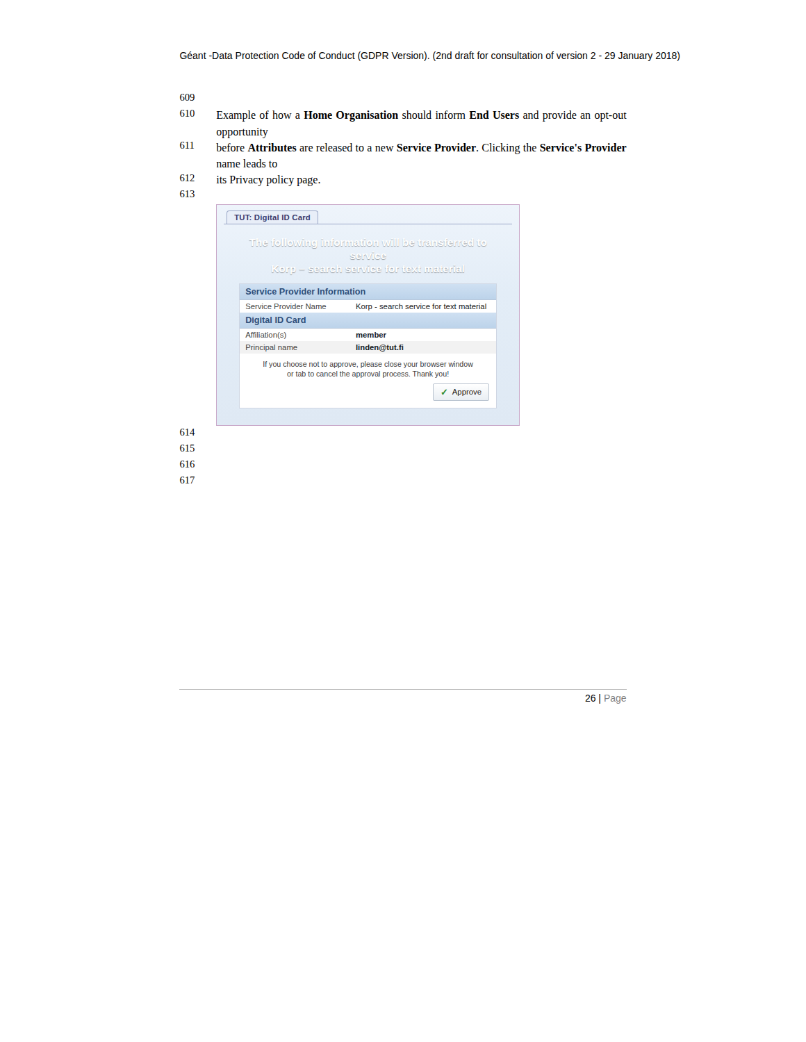Géant -Data Protection Code of Conduct (GDPR Version). (2nd draft for consultation of version 2 - 29 January 2018)
609
610
Example of how a Home Organisation should inform End Users and provide an opt-out opportunity
611
before Attributes are released to a new Service Provider. Clicking the Service's Provider name leads to
612
its Privacy policy page.
613
TUT: Digital ID Card
The following information will be transferred to service
Korp – search service for text material
Service Provider Information
Service Provider Name
Korp - search service for text material
Digital ID Card
Affiliation(s)
member
Principal name
linden@tut.fi
If you choose not to approve, please close your browser window
or tab to cancel the approval process. Thank you!
✓ Approve
614
615
616
617
26 | Page